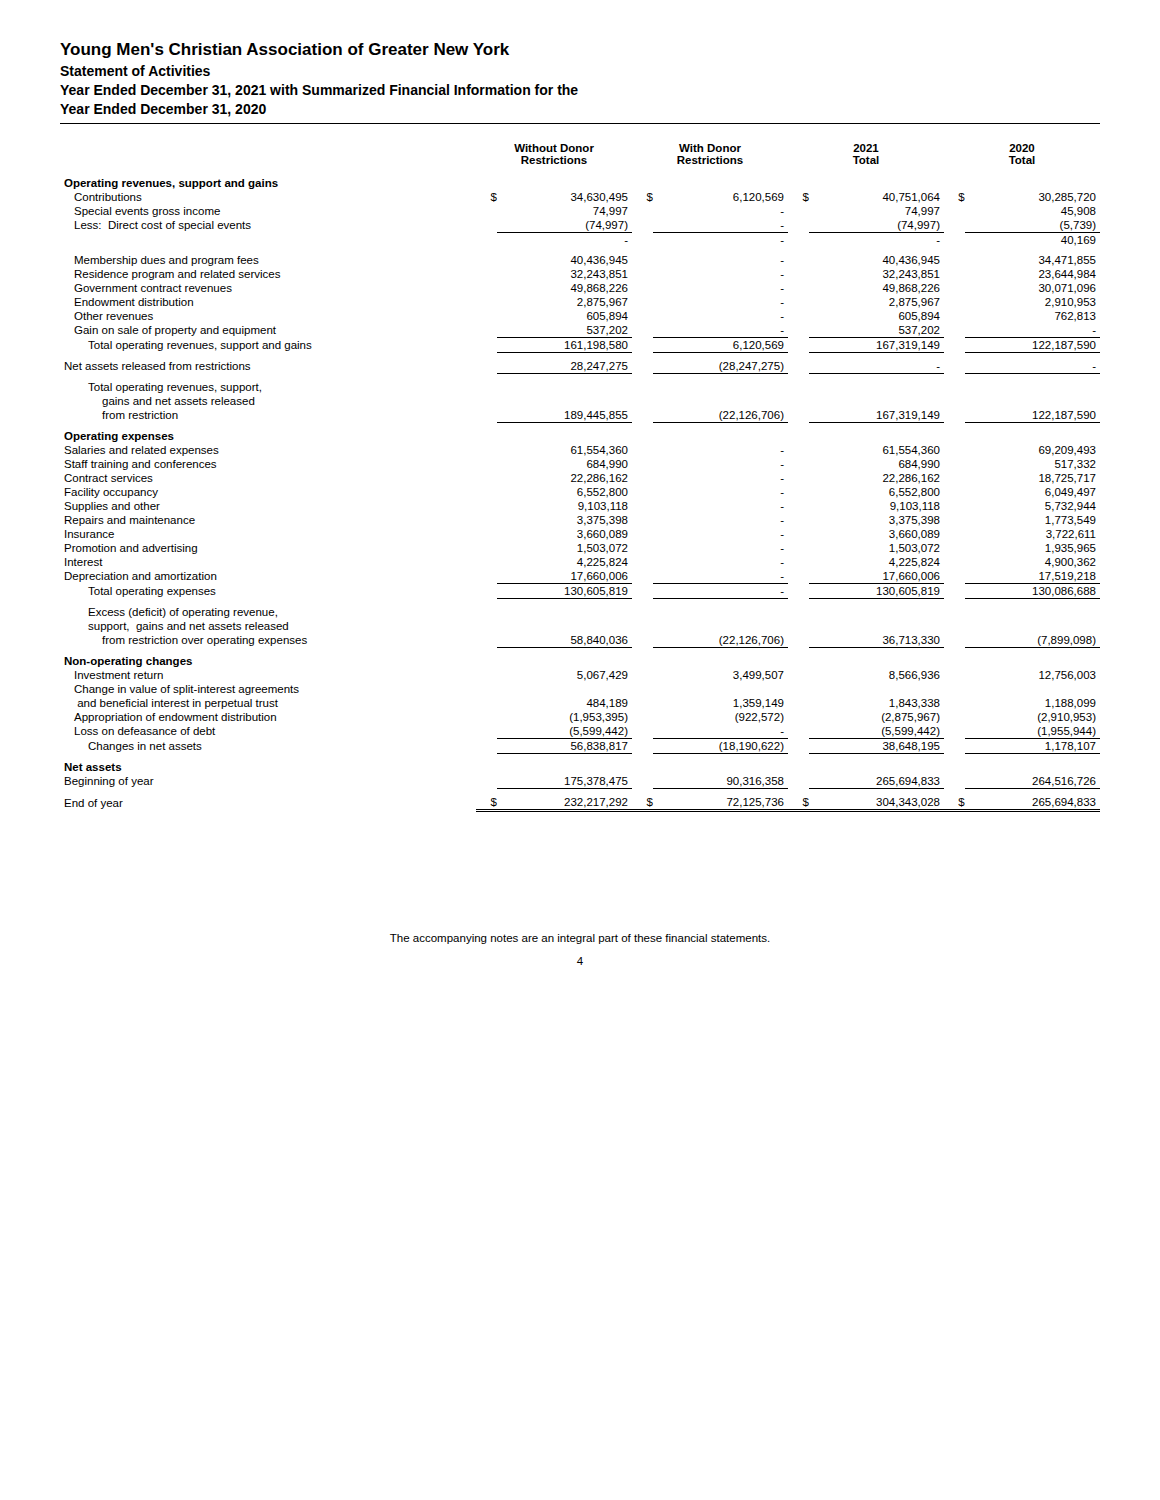Young Men's Christian Association of Greater New York
Statement of Activities
Year Ended December 31, 2021 with Summarized Financial Information for the
Year Ended December 31, 2020
| | Without Donor Restrictions | With Donor Restrictions | 2021 Total | 2020 Total |
| --- | --- | --- | --- | --- |
| Operating revenues, support and gains | |
| Contributions | $ | 34,630,495 | $ | 6,120,569 | $ | 40,751,064 | $ | 30,285,720 |
| Special events gross income | | 74,997 | | - | | 74,997 | | 45,908 |
| Less: Direct cost of special events | | (74,997) | | - | | (74,997) | | (5,739) |
| | | - | | - | | - | | 40,169 |
| Membership dues and program fees | | 40,436,945 | | - | | 40,436,945 | | 34,471,855 |
| Residence program and related services | | 32,243,851 | | - | | 32,243,851 | | 23,644,984 |
| Government contract revenues | | 49,868,226 | | - | | 49,868,226 | | 30,071,096 |
| Endowment distribution | | 2,875,967 | | - | | 2,875,967 | | 2,910,953 |
| Other revenues | | 605,894 | | - | | 605,894 | | 762,813 |
| Gain on sale of property and equipment | | 537,202 | | - | | 537,202 | | - |
| Total operating revenues, support and gains | | 161,198,580 | | 6,120,569 | | 167,319,149 | | 122,187,590 |
| Net assets released from restrictions | | 28,247,275 | | (28,247,275) | | - | | - |
| Total operating revenues, support, | |
| gains and net assets released | |
| from restriction | | 189,445,855 | | (22,126,706) | | 167,319,149 | | 122,187,590 |
| Operating expenses | |
| Salaries and related expenses | | 61,554,360 | | - | | 61,554,360 | | 69,209,493 |
| Staff training and conferences | | 684,990 | | - | | 684,990 | | 517,332 |
| Contract services | | 22,286,162 | | - | | 22,286,162 | | 18,725,717 |
| Facility occupancy | | 6,552,800 | | - | | 6,552,800 | | 6,049,497 |
| Supplies and other | | 9,103,118 | | - | | 9,103,118 | | 5,732,944 |
| Repairs and maintenance | | 3,375,398 | | - | | 3,375,398 | | 1,773,549 |
| Insurance | | 3,660,089 | | - | | 3,660,089 | | 3,722,611 |
| Promotion and advertising | | 1,503,072 | | - | | 1,503,072 | | 1,935,965 |
| Interest | | 4,225,824 | | - | | 4,225,824 | | 4,900,362 |
| Depreciation and amortization | | 17,660,006 | | - | | 17,660,006 | | 17,519,218 |
| Total operating expenses | | 130,605,819 | | - | | 130,605,819 | | 130,086,688 |
| Excess (deficit) of operating revenue, | |
| support, gains and net assets released | |
| from restriction over operating expenses | | 58,840,036 | | (22,126,706) | | 36,713,330 | | (7,899,098) |
| Non-operating changes | |
| Investment return | | 5,067,429 | | 3,499,507 | | 8,566,936 | | 12,756,003 |
| Change in value of split-interest agreements | |
| and beneficial interest in perpetual trust | | 484,189 | | 1,359,149 | | 1,843,338 | | 1,188,099 |
| Appropriation of endowment distribution | | (1,953,395) | | (922,572) | | (2,875,967) | | (2,910,953) |
| Loss on defeasance of debt | | (5,599,442) | | - | | (5,599,442) | | (1,955,944) |
| Changes in net assets | | 56,838,817 | | (18,190,622) | | 38,648,195 | | 1,178,107 |
| Net assets | |
| Beginning of year | | 175,378,475 | | 90,316,358 | | 265,694,833 | | 264,516,726 |
| End of year | $ | 232,217,292 | $ | 72,125,736 | $ | 304,343,028 | $ | 265,694,833 |
The accompanying notes are an integral part of these financial statements.
4